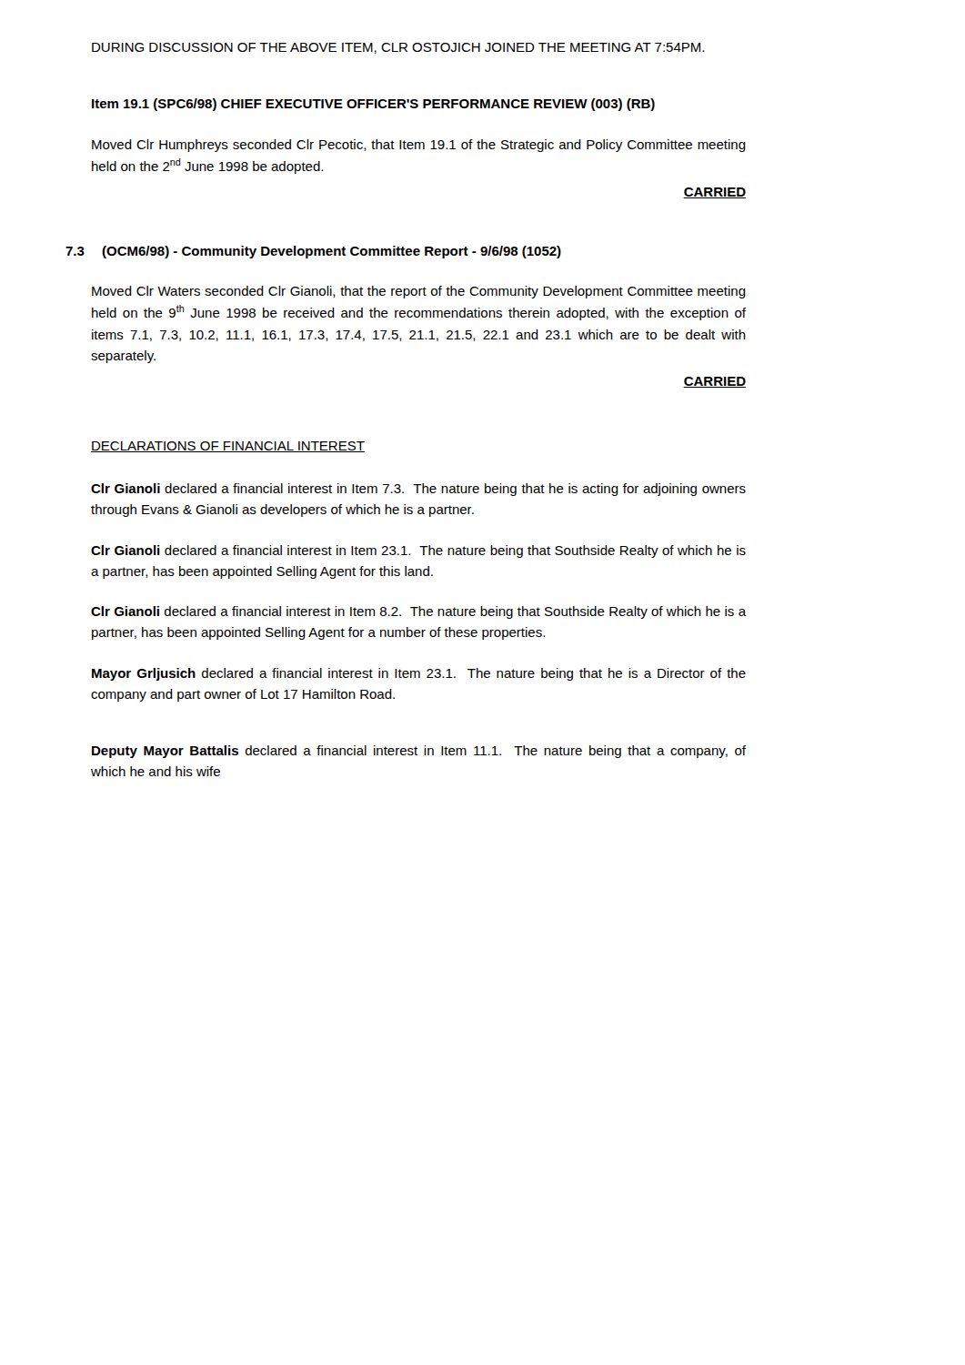DURING DISCUSSION OF THE ABOVE ITEM, CLR OSTOJICH JOINED THE MEETING AT 7:54PM.
Item 19.1 (SPC6/98) CHIEF EXECUTIVE OFFICER'S PERFORMANCE REVIEW (003) (RB)
Moved Clr Humphreys seconded Clr Pecotic, that Item 19.1 of the Strategic and Policy Committee meeting held on the 2nd June 1998 be adopted.
CARRIED
7.3
(OCM6/98) - Community Development Committee Report - 9/6/98 (1052)
Moved Clr Waters seconded Clr Gianoli, that the report of the Community Development Committee meeting held on the 9th June 1998 be received and the recommendations therein adopted, with the exception of items 7.1, 7.3, 10.2, 11.1, 16.1, 17.3, 17.4, 17.5, 21.1, 21.5, 22.1 and 23.1 which are to be dealt with separately.
CARRIED
DECLARATIONS OF FINANCIAL INTEREST
Clr Gianoli declared a financial interest in Item 7.3. The nature being that he is acting for adjoining owners through Evans & Gianoli as developers of which he is a partner.
Clr Gianoli declared a financial interest in Item 23.1. The nature being that Southside Realty of which he is a partner, has been appointed Selling Agent for this land.
Clr Gianoli declared a financial interest in Item 8.2. The nature being that Southside Realty of which he is a partner, has been appointed Selling Agent for a number of these properties.
Mayor Grljusich declared a financial interest in Item 23.1. The nature being that he is a Director of the company and part owner of Lot 17 Hamilton Road.
Deputy Mayor Battalis declared a financial interest in Item 11.1. The nature being that a company, of which he and his wife